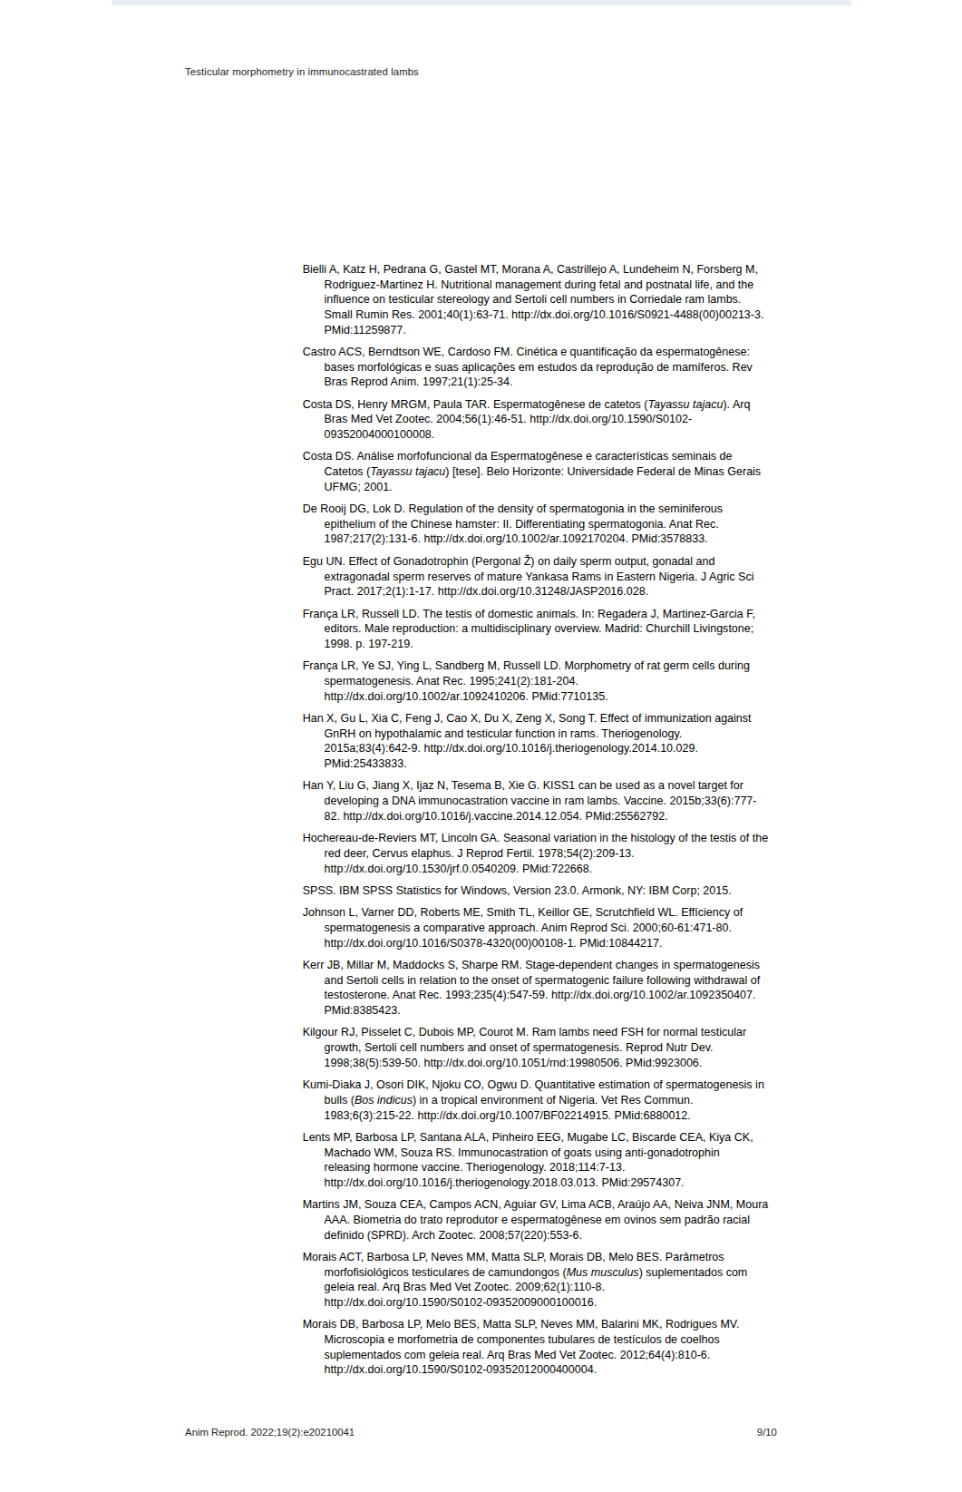Testicular morphometry in immunocastrated lambs
Bielli A, Katz H, Pedrana G, Gastel MT, Morana A, Castrillejo A, Lundeheim N, Forsberg M, Rodriguez-Martinez H. Nutritional management during fetal and postnatal life, and the influence on testicular stereology and Sertoli cell numbers in Corriedale ram lambs. Small Rumin Res. 2001;40(1):63-71. http://dx.doi.org/10.1016/S0921-4488(00)00213-3. PMid:11259877.
Castro ACS, Berndtson WE, Cardoso FM. Cinética e quantificação da espermatogênese: bases morfológicas e suas aplicações em estudos da reprodução de mamíferos. Rev Bras Reprod Anim. 1997;21(1):25-34.
Costa DS, Henry MRGM, Paula TAR. Espermatogênese de catetos (Tayassu tajacu). Arq Bras Med Vet Zootec. 2004;56(1):46-51. http://dx.doi.org/10.1590/S0102-09352004000100008.
Costa DS. Análise morfofuncional da Espermatogênese e características seminais de Catetos (Tayassu tajacu) [tese]. Belo Horizonte: Universidade Federal de Minas Gerais UFMG; 2001.
De Rooij DG, Lok D. Regulation of the density of spermatogonia in the seminiferous epithelium of the Chinese hamster: II. Differentiating spermatogonia. Anat Rec. 1987;217(2):131-6. http://dx.doi.org/10.1002/ar.1092170204. PMid:3578833.
Egu UN. Effect of Gonadotrophin (Pergonal Ž) on daily sperm output, gonadal and extragonadal sperm reserves of mature Yankasa Rams in Eastern Nigeria. J Agric Sci Pract. 2017;2(1):1-17. http://dx.doi.org/10.31248/JASP2016.028.
França LR, Russell LD. The testis of domestic animals. In: Regadera J, Martinez-Garcia F, editors. Male reproduction: a multidisciplinary overview. Madrid: Churchill Livingstone; 1998. p. 197-219.
França LR, Ye SJ, Ying L, Sandberg M, Russell LD. Morphometry of rat germ cells during spermatogenesis. Anat Rec. 1995;241(2):181-204. http://dx.doi.org/10.1002/ar.1092410206. PMid:7710135.
Han X, Gu L, Xia C, Feng J, Cao X, Du X, Zeng X, Song T. Effect of immunization against GnRH on hypothalamic and testicular function in rams. Theriogenology. 2015a;83(4):642-9. http://dx.doi.org/10.1016/j.theriogenology.2014.10.029. PMid:25433833.
Han Y, Liu G, Jiang X, Ijaz N, Tesema B, Xie G. KISS1 can be used as a novel target for developing a DNA immunocastration vaccine in ram lambs. Vaccine. 2015b;33(6):777-82. http://dx.doi.org/10.1016/j.vaccine.2014.12.054. PMid:25562792.
Hochereau-de-Reviers MT, Lincoln GA. Seasonal variation in the histology of the testis of the red deer, Cervus elaphus. J Reprod Fertil. 1978;54(2):209-13. http://dx.doi.org/10.1530/jrf.0.0540209. PMid:722668.
SPSS. IBM SPSS Statistics for Windows, Version 23.0. Armonk, NY: IBM Corp; 2015.
Johnson L, Varner DD, Roberts ME, Smith TL, Keillor GE, Scrutchfield WL. Effíciency of spermatogenesis a comparative approach. Anim Reprod Sci. 2000;60-61:471-80. http://dx.doi.org/10.1016/S0378-4320(00)00108-1. PMid:10844217.
Kerr JB, Millar M, Maddocks S, Sharpe RM. Stage-dependent changes in spermatogenesis and Sertoli cells in relation to the onset of spermatogenic failure following withdrawal of testosterone. Anat Rec. 1993;235(4):547-59. http://dx.doi.org/10.1002/ar.1092350407. PMid:8385423.
Kilgour RJ, Pisselet C, Dubois MP, Courot M. Ram lambs need FSH for normal testicular growth, Sertoli cell numbers and onset of spermatogenesis. Reprod Nutr Dev. 1998;38(5):539-50. http://dx.doi.org/10.1051/rnd:19980506. PMid:9923006.
Kumi-Diaka J, Osori DIK, Njoku CO, Ogwu D. Quantitative estimation of spermatogenesis in bulls (Bos indicus) in a tropical environment of Nigeria. Vet Res Commun. 1983;6(3):215-22. http://dx.doi.org/10.1007/BF02214915. PMid:6880012.
Lents MP, Barbosa LP, Santana ALA, Pinheiro EEG, Mugabe LC, Biscarde CEA, Kiya CK, Machado WM, Souza RS. Immunocastration of goats using anti-gonadotrophin releasing hormone vaccine. Theriogenology. 2018;114:7-13. http://dx.doi.org/10.1016/j.theriogenology.2018.03.013. PMid:29574307.
Martins JM, Souza CEA, Campos ACN, Aguiar GV, Lima ACB, Araújo AA, Neiva JNM, Moura AAA. Biometria do trato reprodutor e espermatogênese em ovinos sem padrão racial definido (SPRD). Arch Zootec. 2008;57(220):553-6.
Morais ACT, Barbosa LP, Neves MM, Matta SLP, Morais DB, Melo BES. Parâmetros morfofisiológicos testiculares de camundongos (Mus musculus) suplementados com geleia real. Arq Bras Med Vet Zootec. 2009;62(1):110-8. http://dx.doi.org/10.1590/S0102-09352009000100016.
Morais DB, Barbosa LP, Melo BES, Matta SLP, Neves MM, Balarini MK, Rodrigues MV. Microscopia e morfometria de componentes tubulares de testículos de coelhos suplementados com geleia real. Arq Bras Med Vet Zootec. 2012;64(4):810-6. http://dx.doi.org/10.1590/S0102-09352012000400004.
Anim Reprod. 2022;19(2):e20210041 9/10